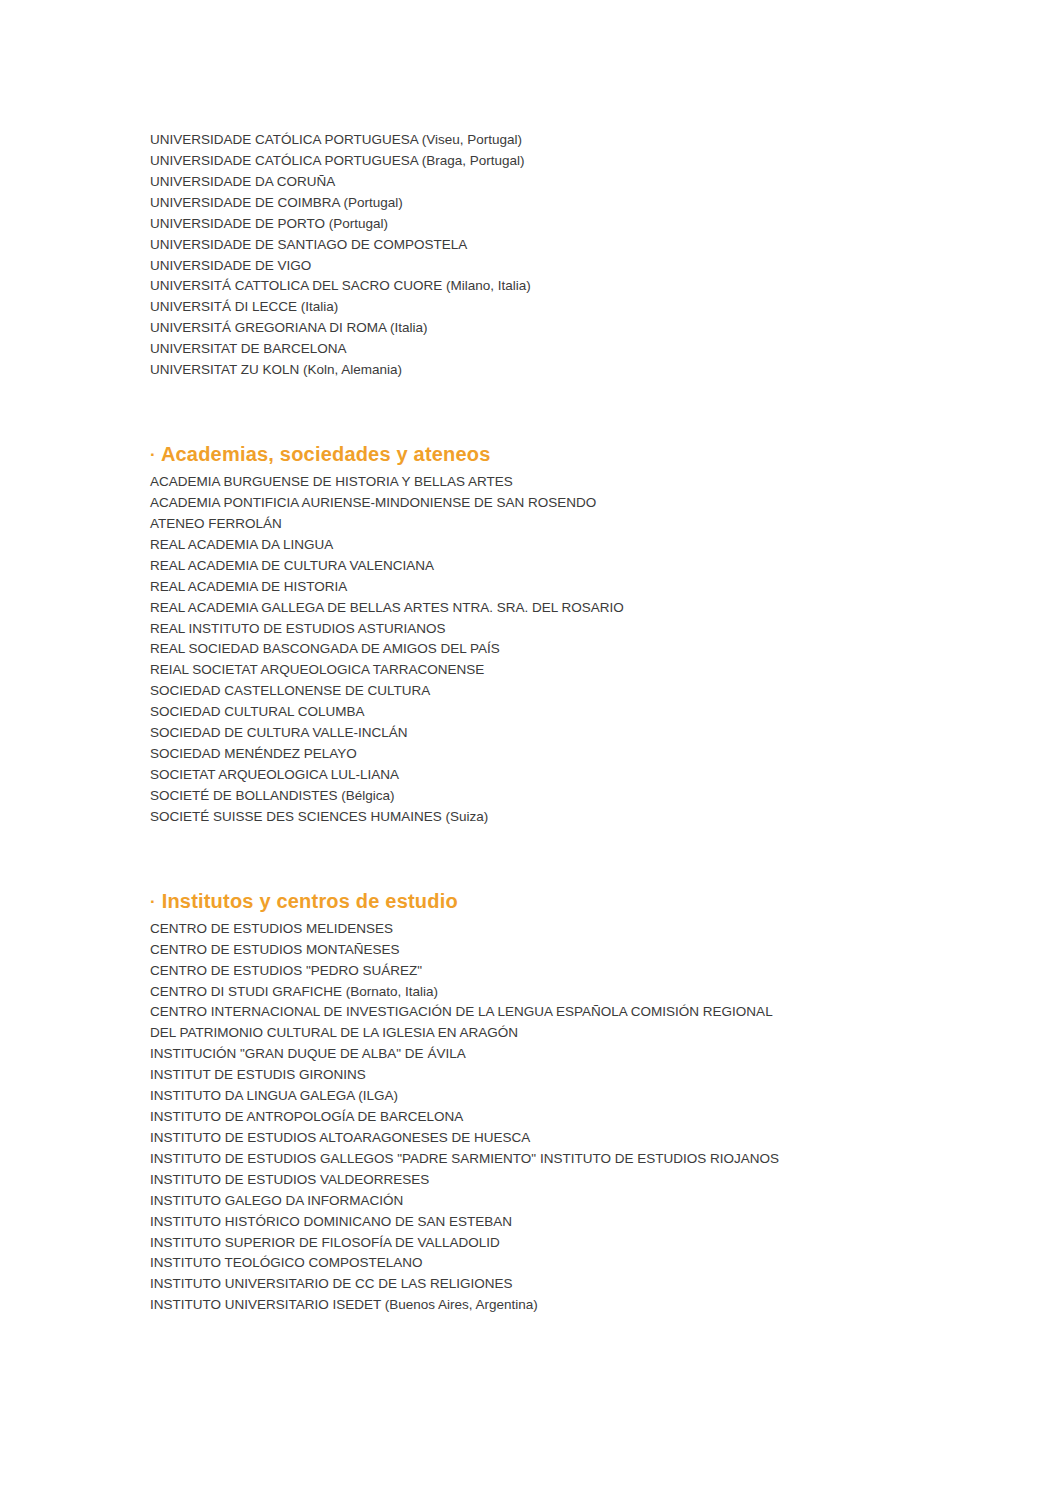UNIVERSIDADE CATÓLICA PORTUGUESA (Viseu, Portugal)
UNIVERSIDADE CATÓLICA PORTUGUESA (Braga, Portugal)
UNIVERSIDADE DA CORUÑA
UNIVERSIDADE DE COIMBRA (Portugal)
UNIVERSIDADE DE PORTO (Portugal)
UNIVERSIDADE DE SANTIAGO DE COMPOSTELA
UNIVERSIDADE DE VIGO
UNIVERSITÁ CATTOLICA DEL SACRO CUORE (Milano, Italia)
UNIVERSITÁ DI LECCE (Italia)
UNIVERSITÁ GREGORIANA DI ROMA (Italia)
UNIVERSITAT DE BARCELONA
UNIVERSITAT ZU KOLN (Koln, Alemania)
· Academias, sociedades y ateneos
ACADEMIA BURGUENSE DE HISTORIA Y BELLAS ARTES
ACADEMIA PONTIFICIA AURIENSE-MINDONIENSE DE SAN ROSENDO
ATENEO FERROLÁN
REAL ACADEMIA DA LINGUA
REAL ACADEMIA DE CULTURA VALENCIANA
REAL ACADEMIA DE HISTORIA
REAL ACADEMIA GALLEGA DE BELLAS ARTES NTRA. SRA. DEL ROSARIO
REAL INSTITUTO DE ESTUDIOS ASTURIANOS
REAL SOCIEDAD BASCONGADA DE AMIGOS DEL PAÍS
REIAL SOCIETAT ARQUEOLOGICA TARRACONENSE
SOCIEDAD CASTELLONENSE DE CULTURA
SOCIEDAD CULTURAL COLUMBA
SOCIEDAD DE CULTURA VALLE-INCLÁN
SOCIEDAD MENÉNDEZ PELAYO
SOCIETAT ARQUEOLOGICA LUL-LIANA
SOCIETÉ DE BOLLANDISTES (Bélgica)
SOCIETÉ SUISSE DES SCIENCES HUMAINES (Suiza)
· Institutos y centros de estudio
CENTRO DE ESTUDIOS MELIDENSES
CENTRO DE ESTUDIOS MONTAÑESES
CENTRO DE ESTUDIOS "PEDRO SUÁREZ"
CENTRO DI STUDI GRAFICHE (Bornato, Italia)
CENTRO INTERNACIONAL DE INVESTIGACIÓN DE LA LENGUA ESPAÑOLA COMISIÓN REGIONAL
DEL PATRIMONIO CULTURAL DE LA IGLESIA EN ARAGÓN
INSTITUCIÓN "GRAN DUQUE DE ALBA" DE ÁVILA
INSTITUT DE ESTUDIS GIRONINS
INSTITUTO DA LINGUA GALEGA (ILGA)
INSTITUTO DE ANTROPOLOGÍA DE BARCELONA
INSTITUTO DE ESTUDIOS ALTOARAGONESES DE HUESCA
INSTITUTO DE ESTUDIOS GALLEGOS "PADRE SARMIENTO" INSTITUTO DE ESTUDIOS RIOJANOS
INSTITUTO DE ESTUDIOS VALDEORRESES
INSTITUTO GALEGO DA INFORMACIÓN
INSTITUTO HISTÓRICO DOMINICANO DE SAN ESTEBAN
INSTITUTO SUPERIOR DE FILOSOFÍA DE VALLADOLID
INSTITUTO TEOLÓGICO COMPOSTELANO
INSTITUTO UNIVERSITARIO DE CC DE LAS RELIGIONES
INSTITUTO UNIVERSITARIO ISEDET (Buenos Aires, Argentina)